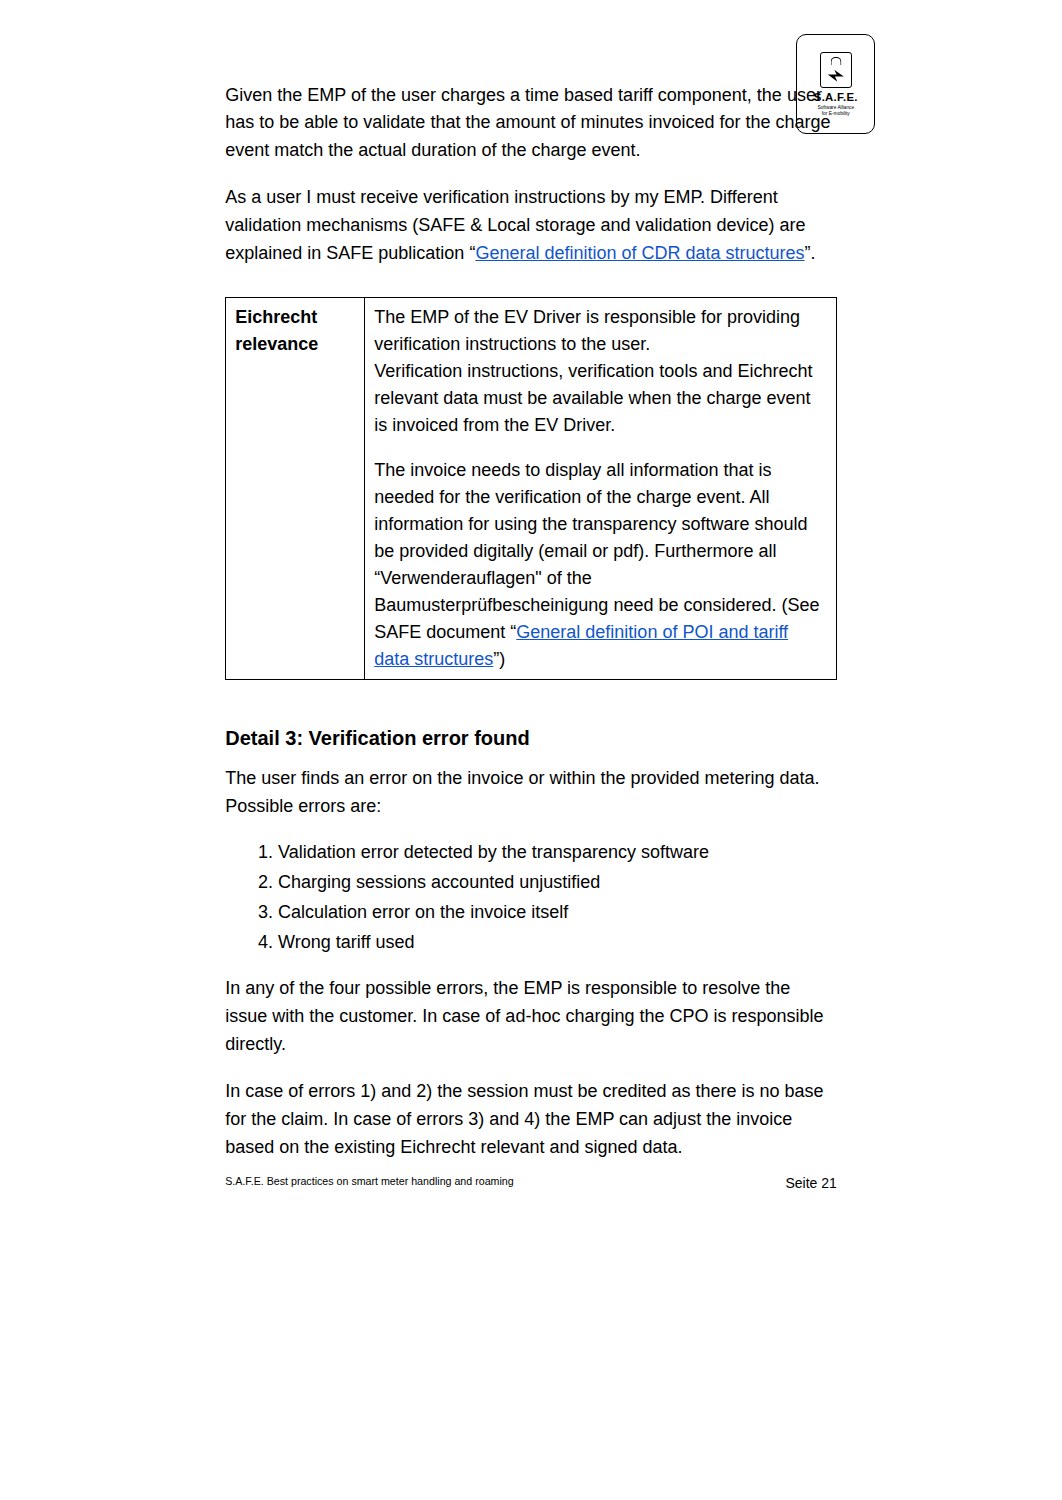S.A.F.E.
Software Alliance
for E-mobility
Given the EMP of the user charges a time based tariff component, the user has to be able to validate that the amount of minutes invoiced for the charge event match the actual duration of the charge event.
As a user I must receive verification instructions by my EMP. Different validation mechanisms (SAFE & Local storage and validation device) are explained in SAFE publication “General definition of CDR data structures”.
| Eichrecht relevance | The EMP of the EV Driver is responsible for providing verification instructions to the user. Verification instructions, verification tools and Eichrecht relevant data must be available when the charge event is invoiced from the EV Driver. The invoice needs to display all information that is needed for the verification of the charge event. All information for using the transparency software should be provided digitally (email or pdf). Furthermore all “Verwenderauflagen" of the Baumusterprüfbescheinigung need be considered. (See SAFE document “ General definition of POI and tariff data structures ”) |
Detail 3: Verification error found
The user finds an error on the invoice or within the provided metering data. Possible errors are:
Validation error detected by the transparency software
Charging sessions accounted unjustified
Calculation error on the invoice itself
Wrong tariff used
In any of the four possible errors, the EMP is responsible to resolve the issue with the customer. In case of ad-hoc charging the CPO is responsible directly.
In case of errors 1) and 2) the session must be credited as there is no base for the claim. In case of errors 3) and 4) the EMP can adjust the invoice based on the existing Eichrecht relevant and signed data.
S.A.F.E. Best practices on smart meter handling and roaming
Seite 21